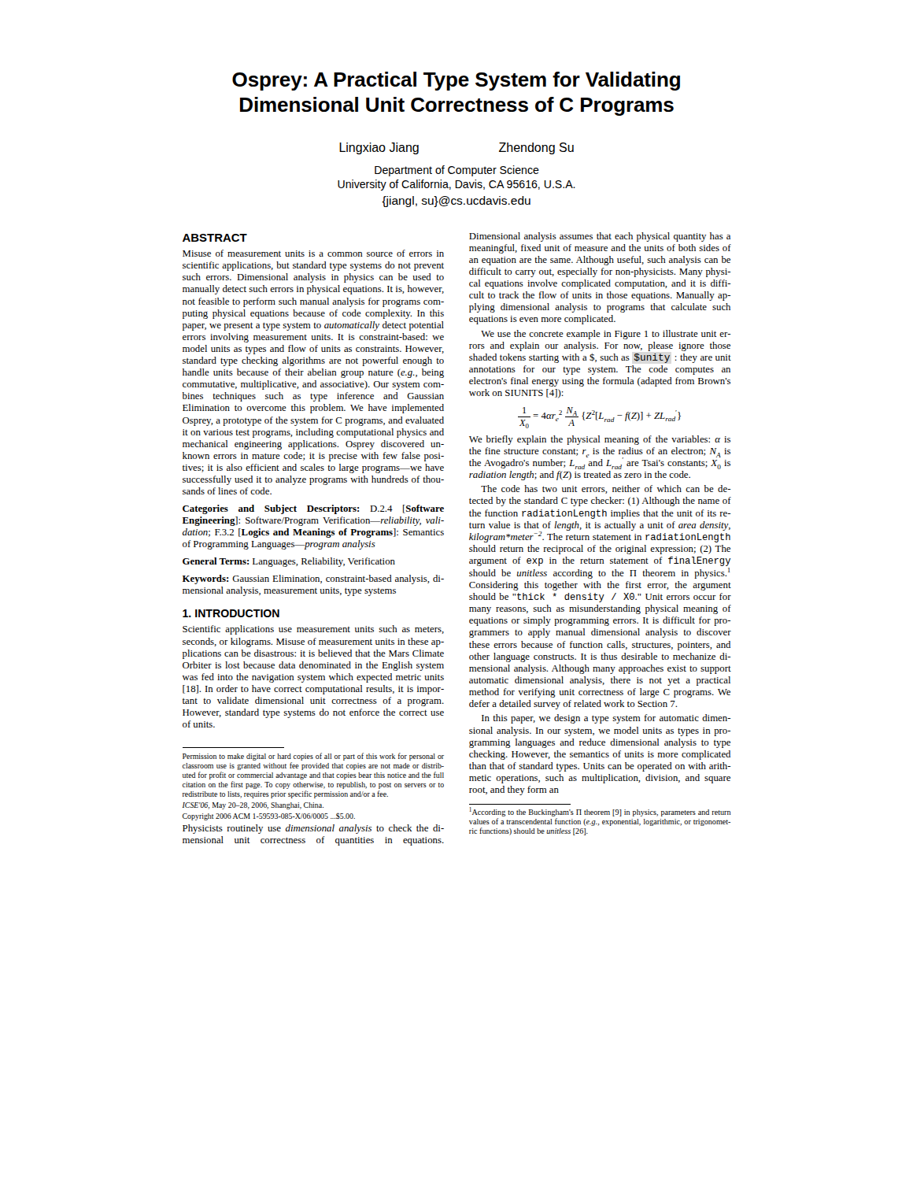Osprey: A Practical Type System for Validating
Dimensional Unit Correctness of C Programs
Lingxiao Jiang Zhendong Su
Department of Computer Science
University of California, Davis, CA 95616, U.S.A.
{jiangl, su}@cs.ucdavis.edu
ABSTRACT
Misuse of measurement units is a common source of errors in scientific applications, but standard type systems do not prevent such errors. Dimensional analysis in physics can be used to manually detect such errors in physical equations. It is, however, not feasible to perform such manual analysis for programs computing physical equations because of code complexity. In this paper, we present a type system to automatically detect potential errors involving measurement units. It is constraint-based: we model units as types and flow of units as constraints. However, standard type checking algorithms are not powerful enough to handle units because of their abelian group nature (e.g., being commutative, multiplicative, and associative). Our system combines techniques such as type inference and Gaussian Elimination to overcome this problem. We have implemented Osprey, a prototype of the system for C programs, and evaluated it on various test programs, including computational physics and mechanical engineering applications. Osprey discovered unknown errors in mature code; it is precise with few false positives; it is also efficient and scales to large programs—we have successfully used it to analyze programs with hundreds of thousands of lines of code.
Categories and Subject Descriptors: D.2.4 [Software Engineering]: Software/Program Verification—reliability, validation; F.3.2 [Logics and Meanings of Programs]: Semantics of Programming Languages—program analysis
General Terms: Languages, Reliability, Verification
Keywords: Gaussian Elimination, constraint-based analysis, dimensional analysis, measurement units, type systems
1. INTRODUCTION
Scientific applications use measurement units such as meters, seconds, or kilograms. Misuse of measurement units in these applications can be disastrous: it is believed that the Mars Climate Orbiter is lost because data denominated in the English system was fed into the navigation system which expected metric units [18]. In order to have correct computational results, it is important to validate dimensional unit correctness of a program. However, standard type systems do not enforce the correct use of units.
Permission to make digital or hard copies of all or part of this work for personal or classroom use is granted without fee provided that copies are not made or distributed for profit or commercial advantage and that copies bear this notice and the full citation on the first page. To copy otherwise, to republish, to post on servers or to redistribute to lists, requires prior specific permission and/or a fee.
ICSE'06, May 20–28, 2006, Shanghai, China.
Copyright 2006 ACM 1-59593-085-X/06/0005 ...$5.00.
Physicists routinely use dimensional analysis to check the dimensional unit correctness of quantities in equations. Dimensional analysis assumes that each physical quantity has a meaningful, fixed unit of measure and the units of both sides of an equation are the same. Although useful, such analysis can be difficult to carry out, especially for non-physicists. Many physical equations involve complicated computation, and it is difficult to track the flow of units in those equations. Manually applying dimensional analysis to programs that calculate such equations is even more complicated.
We use the concrete example in Figure 1 to illustrate unit errors and explain our analysis. For now, please ignore those shaded tokens starting with a $, such as $unity : they are unit annotations for our type system. The code computes an electron's final energy using the formula (adapted from Brown's work on SIUNITS [4]):
1 X0 = 4αre2 NA A {Z2[Lrad − f(Z)] + ZLrad′}
We briefly explain the physical meaning of the variables: α is the fine structure constant; re is the radius of an electron; NA is the Avogadro's number; Lrad and Lrad′ are Tsai's constants; X0 is radiation length; and f(Z) is treated as zero in the code.
The code has two unit errors, neither of which can be detected by the standard C type checker: (1) Although the name of the function radiationLength implies that the unit of its return value is that of length, it is actually a unit of area density, kilogram*meter−2. The return statement in radiationLength should return the reciprocal of the original expression; (2) The argument of exp in the return statement of finalEnergy should be unitless according to the Π theorem in physics.1 Considering this together with the first error, the argument should be "thick * density / X0." Unit errors occur for many reasons, such as misunderstanding physical meaning of equations or simply programming errors. It is difficult for programmers to apply manual dimensional analysis to discover these errors because of function calls, structures, pointers, and other language constructs. It is thus desirable to mechanize dimensional analysis. Although many approaches exist to support automatic dimensional analysis, there is not yet a practical method for verifying unit correctness of large C programs. We defer a detailed survey of related work to Section 7.
In this paper, we design a type system for automatic dimensional analysis. In our system, we model units as types in programming languages and reduce dimensional analysis to type checking. However, the semantics of units is more complicated than that of standard types. Units can be operated on with arithmetic operations, such as multiplication, division, and square root, and they form an
1According to the Buckingham's Π theorem [9] in physics, parameters and return values of a transcendental function (e.g., exponential, logarithmic, or trigonometric functions) should be unitless [26].